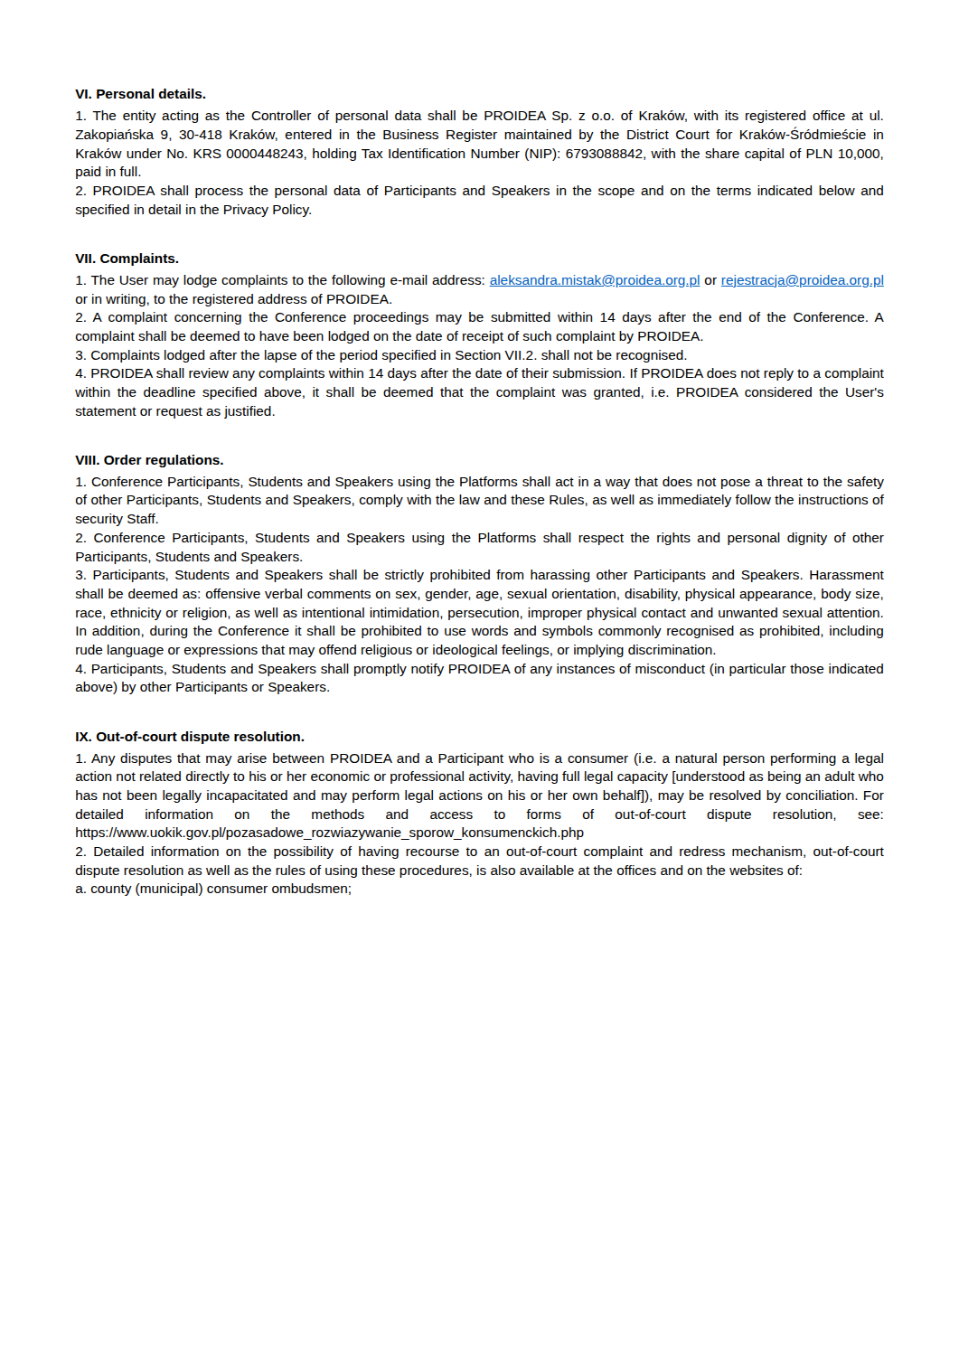VI. Personal details.
1. The entity acting as the Controller of personal data shall be PROIDEA Sp. z o.o. of Kraków, with its registered office at ul. Zakopiańska 9, 30-418 Kraków, entered in the Business Register maintained by the District Court for Kraków-Śródmieście in Kraków under No. KRS 0000448243, holding Tax Identification Number (NIP): 6793088842, with the share capital of PLN 10,000, paid in full.
2. PROIDEA shall process the personal data of Participants and Speakers in the scope and on the terms indicated below and specified in detail in the Privacy Policy.
VII. Complaints.
1. The User may lodge complaints to the following e-mail address: aleksandra.mistak@proidea.org.pl or rejestracja@proidea.org.pl or in writing, to the registered address of PROIDEA.
2. A complaint concerning the Conference proceedings may be submitted within 14 days after the end of the Conference. A complaint shall be deemed to have been lodged on the date of receipt of such complaint by PROIDEA.
3. Complaints lodged after the lapse of the period specified in Section VII.2. shall not be recognised.
4. PROIDEA shall review any complaints within 14 days after the date of their submission. If PROIDEA does not reply to a complaint within the deadline specified above, it shall be deemed that the complaint was granted, i.e. PROIDEA considered the User's statement or request as justified.
VIII. Order regulations.
1. Conference Participants, Students and Speakers using the Platforms shall act in a way that does not pose a threat to the safety of other Participants, Students and Speakers, comply with the law and these Rules, as well as immediately follow the instructions of security Staff.
2. Conference Participants, Students and Speakers using the Platforms shall respect the rights and personal dignity of other Participants, Students and Speakers.
3. Participants, Students and Speakers shall be strictly prohibited from harassing other Participants and Speakers. Harassment shall be deemed as: offensive verbal comments on sex, gender, age, sexual orientation, disability, physical appearance, body size, race, ethnicity or religion, as well as intentional intimidation, persecution, improper physical contact and unwanted sexual attention. In addition, during the Conference it shall be prohibited to use words and symbols commonly recognised as prohibited, including rude language or expressions that may offend religious or ideological feelings, or implying discrimination.
4. Participants, Students and Speakers shall promptly notify PROIDEA of any instances of misconduct (in particular those indicated above) by other Participants or Speakers.
IX. Out-of-court dispute resolution.
1. Any disputes that may arise between PROIDEA and a Participant who is a consumer (i.e. a natural person performing a legal action not related directly to his or her economic or professional activity, having full legal capacity [understood as being an adult who has not been legally incapacitated and may perform legal actions on his or her own behalf]), may be resolved by conciliation. For detailed information on the methods and access to forms of out-of-court dispute resolution, see: https://www.uokik.gov.pl/pozasadowe_rozwiazywanie_sporow_konsumenckich.php
2. Detailed information on the possibility of having recourse to an out-of-court complaint and redress mechanism, out-of-court dispute resolution as well as the rules of using these procedures, is also available at the offices and on the websites of:
a. county (municipal) consumer ombudsmen;